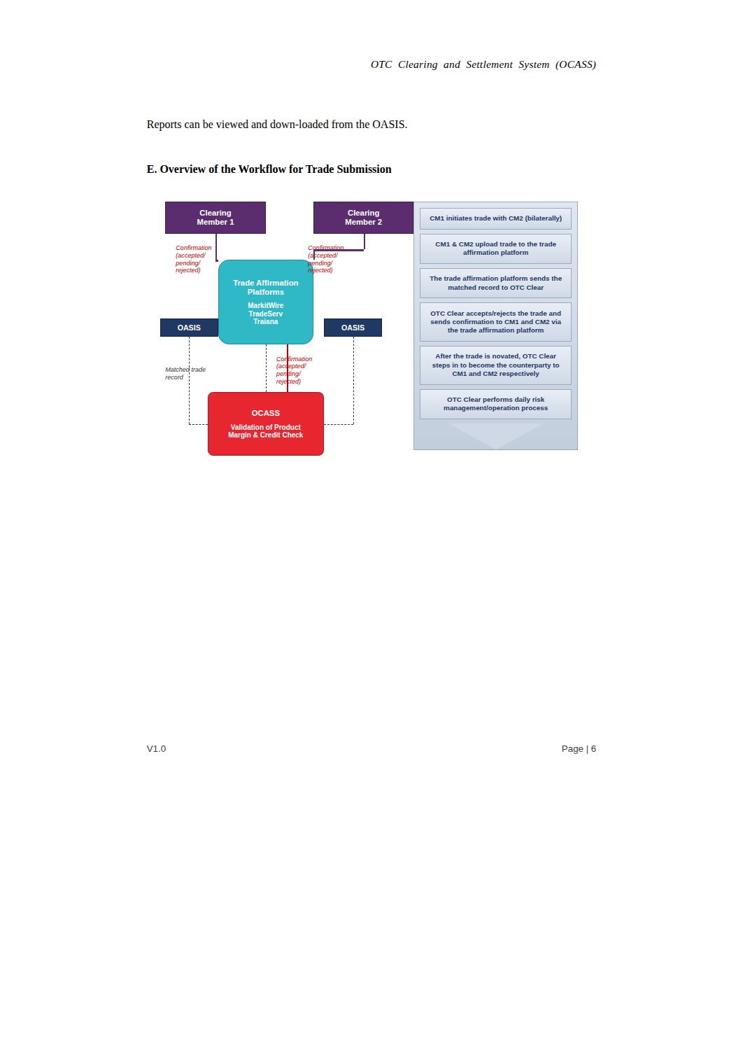OTC Clearing and Settlement System (OCASS)
Reports can be viewed and down-loaded from the OASIS.
E. Overview of the Workflow for Trade Submission
Clearing
Member 1
Clearing
Member 2
Trade Affirmation
Platforms
MarkitWire
TradeServ
Traiana
OASIS
OASIS
OCASS
Validation of Product
Margin & Credit Check
Confirmation
(accepted/
pending/
rejected)
Confirmation
(accepted/
pending/
rejected)
Matched trade
record
Confirmation
(accepted/
pending/
rejected)
CM1 initiates trade with CM2 (bilaterally)
CM1 & CM2 upload trade to the trade affirmation platform
The trade affirmation platform sends the matched record to OTC Clear
OTC Clear accepts/rejects the trade and sends confirmation to CM1 and CM2 via the trade affirmation platform
After the trade is novated, OTC Clear steps in to become the counterparty to CM1 and CM2 respectively
OTC Clear performs daily risk management/operation process
V1.0 Page | 6